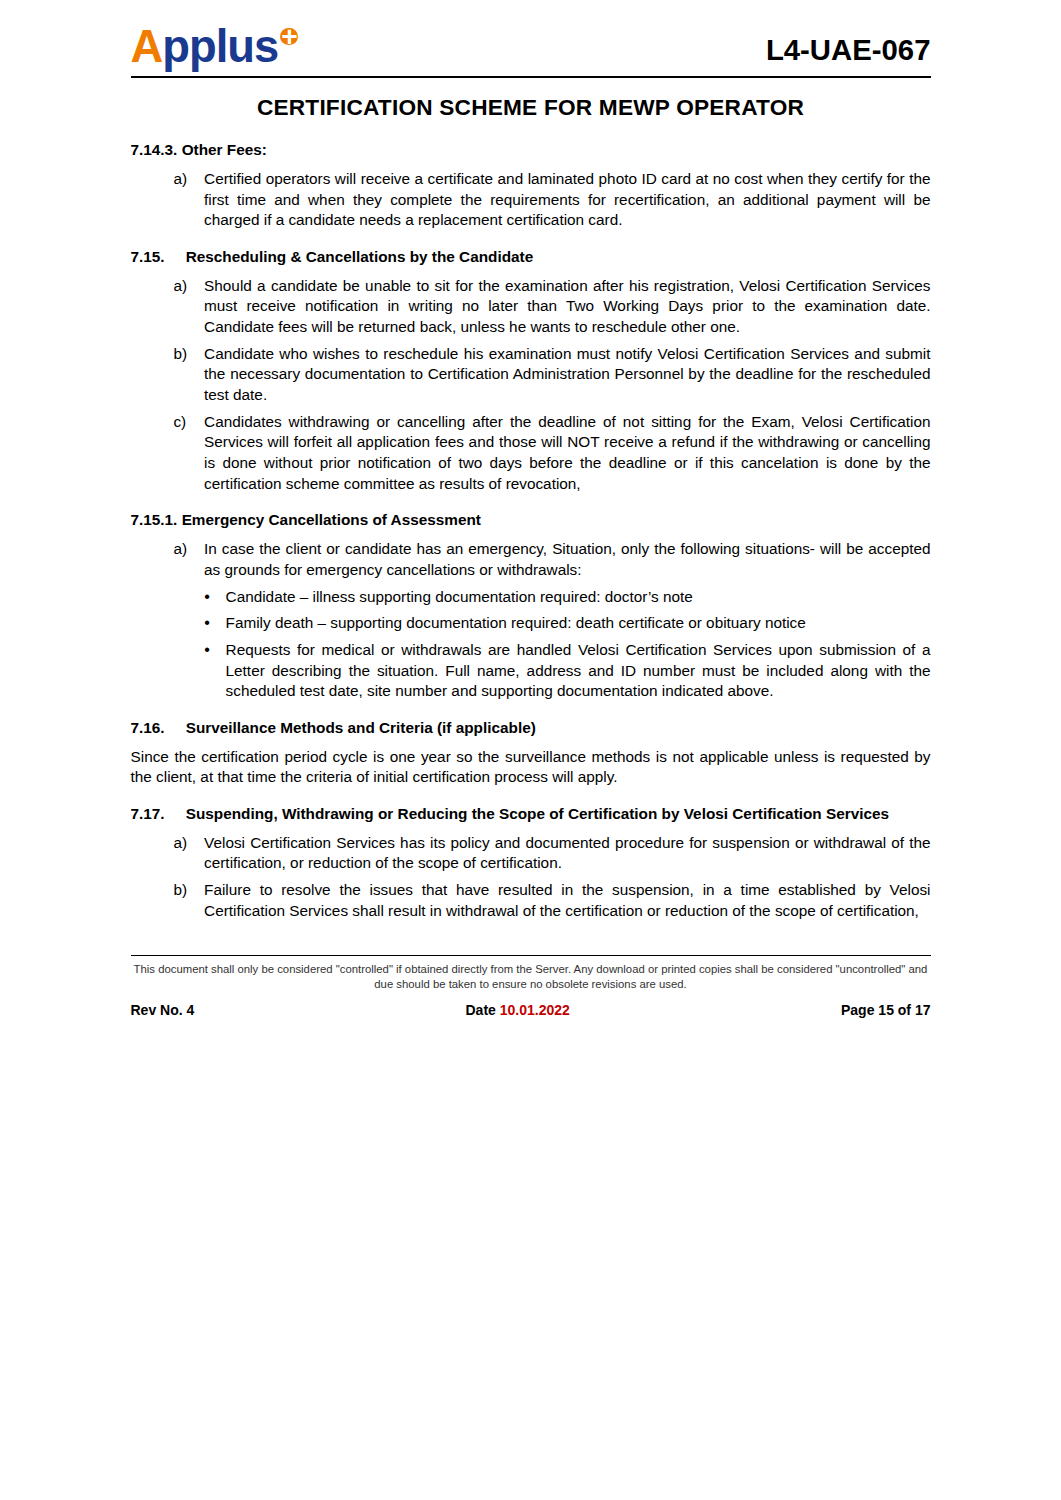Applus+
L4-UAE-067
CERTIFICATION SCHEME FOR MEWP OPERATOR
7.14.3. Other Fees:
Certified operators will receive a certificate and laminated photo ID card at no cost when they certify for the first time and when they complete the requirements for recertification, an additional payment will be charged if a candidate needs a replacement certification card.
7.15. Rescheduling & Cancellations by the Candidate
Should a candidate be unable to sit for the examination after his registration, Velosi Certification Services must receive notification in writing no later than Two Working Days prior to the examination date. Candidate fees will be returned back, unless he wants to reschedule other one.
Candidate who wishes to reschedule his examination must notify Velosi Certification Services and submit the necessary documentation to Certification Administration Personnel by the deadline for the rescheduled test date.
Candidates withdrawing or cancelling after the deadline of not sitting for the Exam, Velosi Certification Services will forfeit all application fees and those will NOT receive a refund if the withdrawing or cancelling is done without prior notification of two days before the deadline or if this cancelation is done by the certification scheme committee as results of revocation,
7.15.1. Emergency Cancellations of Assessment
In case the client or candidate has an emergency, Situation, only the following situations- will be accepted as grounds for emergency cancellations or withdrawals:
Candidate – illness supporting documentation required: doctor’s note
Family death – supporting documentation required: death certificate or obituary notice
Requests for medical or withdrawals are handled Velosi Certification Services upon submission of a Letter describing the situation. Full name, address and ID number must be included along with the scheduled test date, site number and supporting documentation indicated above.
7.16. Surveillance Methods and Criteria (if applicable)
Since the certification period cycle is one year so the surveillance methods is not applicable unless is requested by the client, at that time the criteria of initial certification process will apply.
7.17. Suspending, Withdrawing or Reducing the Scope of Certification by Velosi Certification Services
Velosi Certification Services has its policy and documented procedure for suspension or withdrawal of the certification, or reduction of the scope of certification.
Failure to resolve the issues that have resulted in the suspension, in a time established by Velosi Certification Services shall result in withdrawal of the certification or reduction of the scope of certification,
This document shall only be considered "controlled" if obtained directly from the Server. Any download or printed copies shall be considered "uncontrolled" and due should be taken to ensure no obsolete revisions are used.
Rev No. 4 Date 10.01.2022 Page 15 of 17